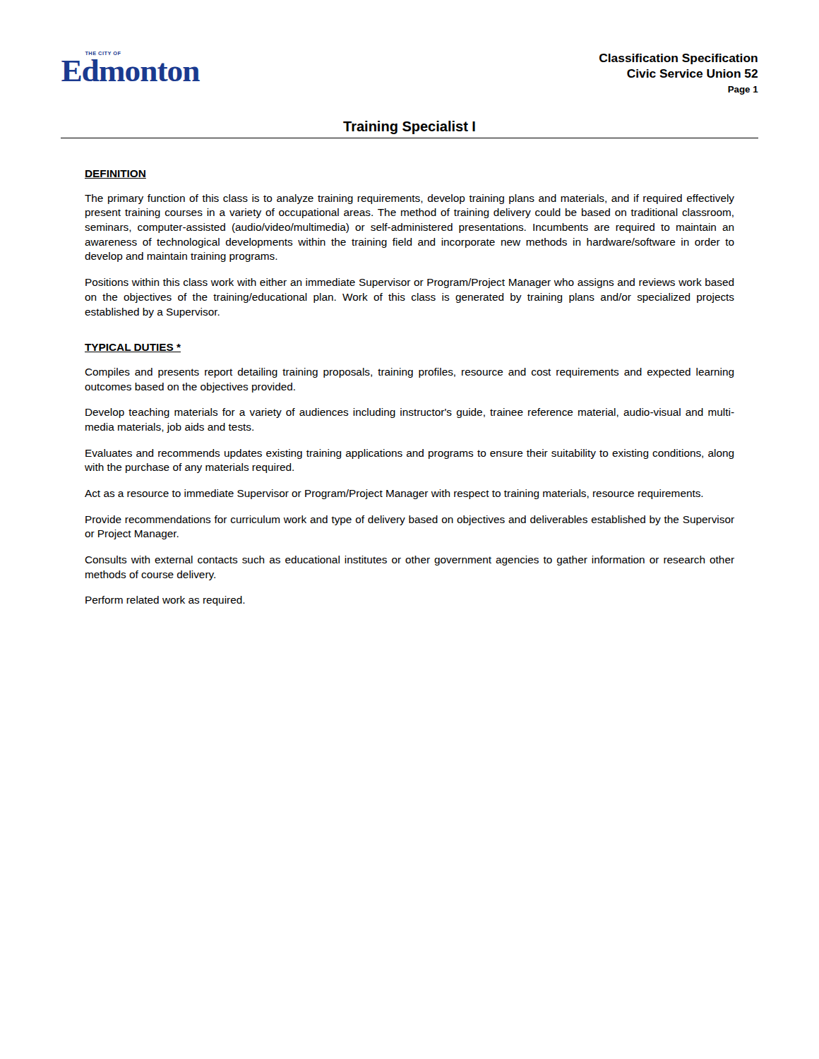THE CITY OF
Edmonton
Classification Specification
Civic Service Union 52
Page 1
Training Specialist I
DEFINITION
The primary function of this class is to analyze training requirements, develop training plans and materials, and if required effectively present training courses in a variety of occupational areas. The method of training delivery could be based on traditional classroom, seminars, computer-assisted (audio/video/multimedia) or self-administered presentations. Incumbents are required to maintain an awareness of technological developments within the training field and incorporate new methods in hardware/software in order to develop and maintain training programs.
Positions within this class work with either an immediate Supervisor or Program/Project Manager who assigns and reviews work based on the objectives of the training/educational plan. Work of this class is generated by training plans and/or specialized projects established by a Supervisor.
TYPICAL DUTIES *
Compiles and presents report detailing training proposals, training profiles, resource and cost requirements and expected learning outcomes based on the objectives provided.
Develop teaching materials for a variety of audiences including instructor's guide, trainee reference material, audio-visual and multi-media materials, job aids and tests.
Evaluates and recommends updates existing training applications and programs to ensure their suitability to existing conditions, along with the purchase of any materials required.
Act as a resource to immediate Supervisor or Program/Project Manager with respect to training materials, resource requirements.
Provide recommendations for curriculum work and type of delivery based on objectives and deliverables established by the Supervisor or Project Manager.
Consults with external contacts such as educational institutes or other government agencies to gather information or research other methods of course delivery.
Perform related work as required.